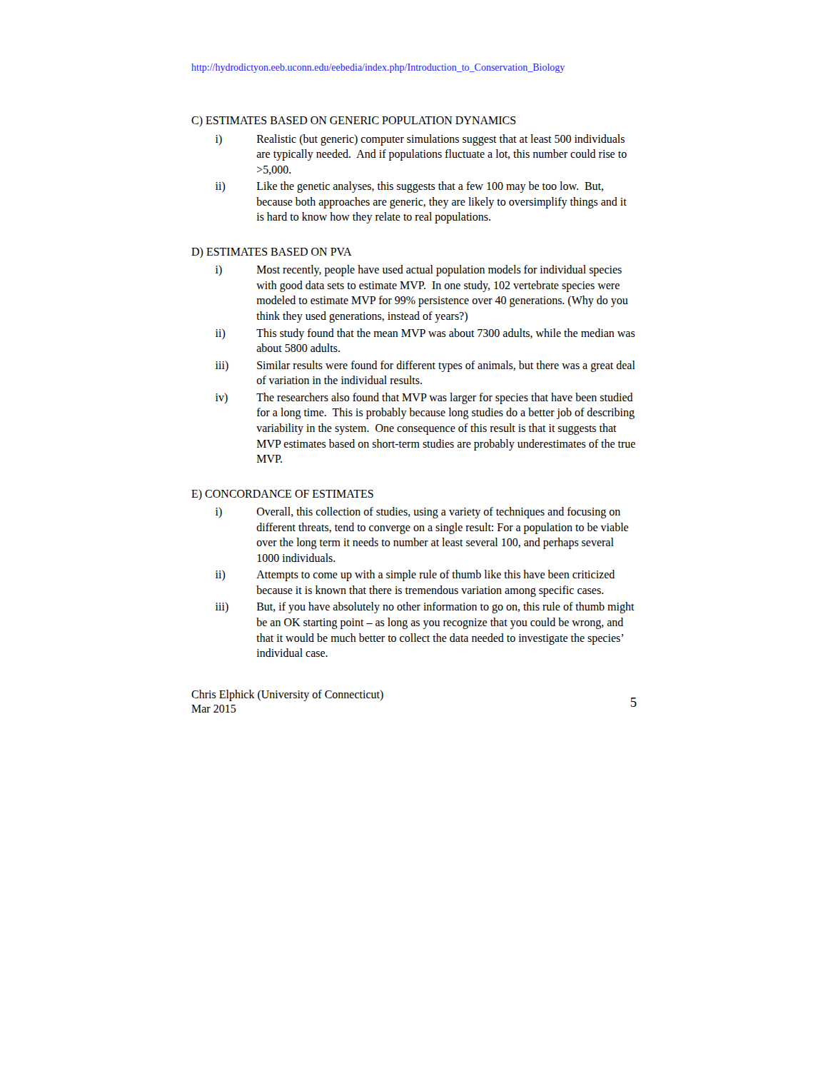http://hydrodictyon.eeb.uconn.edu/eebedia/index.php/Introduction_to_Conservation_Biology
C) ESTIMATES BASED ON GENERIC POPULATION DYNAMICS
i) Realistic (but generic) computer simulations suggest that at least 500 individuals are typically needed. And if populations fluctuate a lot, this number could rise to >5,000.
ii) Like the genetic analyses, this suggests that a few 100 may be too low. But, because both approaches are generic, they are likely to oversimplify things and it is hard to know how they relate to real populations.
D) ESTIMATES BASED ON PVA
i) Most recently, people have used actual population models for individual species with good data sets to estimate MVP. In one study, 102 vertebrate species were modeled to estimate MVP for 99% persistence over 40 generations. (Why do you think they used generations, instead of years?)
ii) This study found that the mean MVP was about 7300 adults, while the median was about 5800 adults.
iii) Similar results were found for different types of animals, but there was a great deal of variation in the individual results.
iv) The researchers also found that MVP was larger for species that have been studied for a long time. This is probably because long studies do a better job of describing variability in the system. One consequence of this result is that it suggests that MVP estimates based on short-term studies are probably underestimates of the true MVP.
E) CONCORDANCE OF ESTIMATES
i) Overall, this collection of studies, using a variety of techniques and focusing on different threats, tend to converge on a single result: For a population to be viable over the long term it needs to number at least several 100, and perhaps several 1000 individuals.
ii) Attempts to come up with a simple rule of thumb like this have been criticized because it is known that there is tremendous variation among specific cases.
iii) But, if you have absolutely no other information to go on, this rule of thumb might be an OK starting point – as long as you recognize that you could be wrong, and that it would be much better to collect the data needed to investigate the species’ individual case.
Chris Elphick (University of Connecticut)
Mar 2015
5